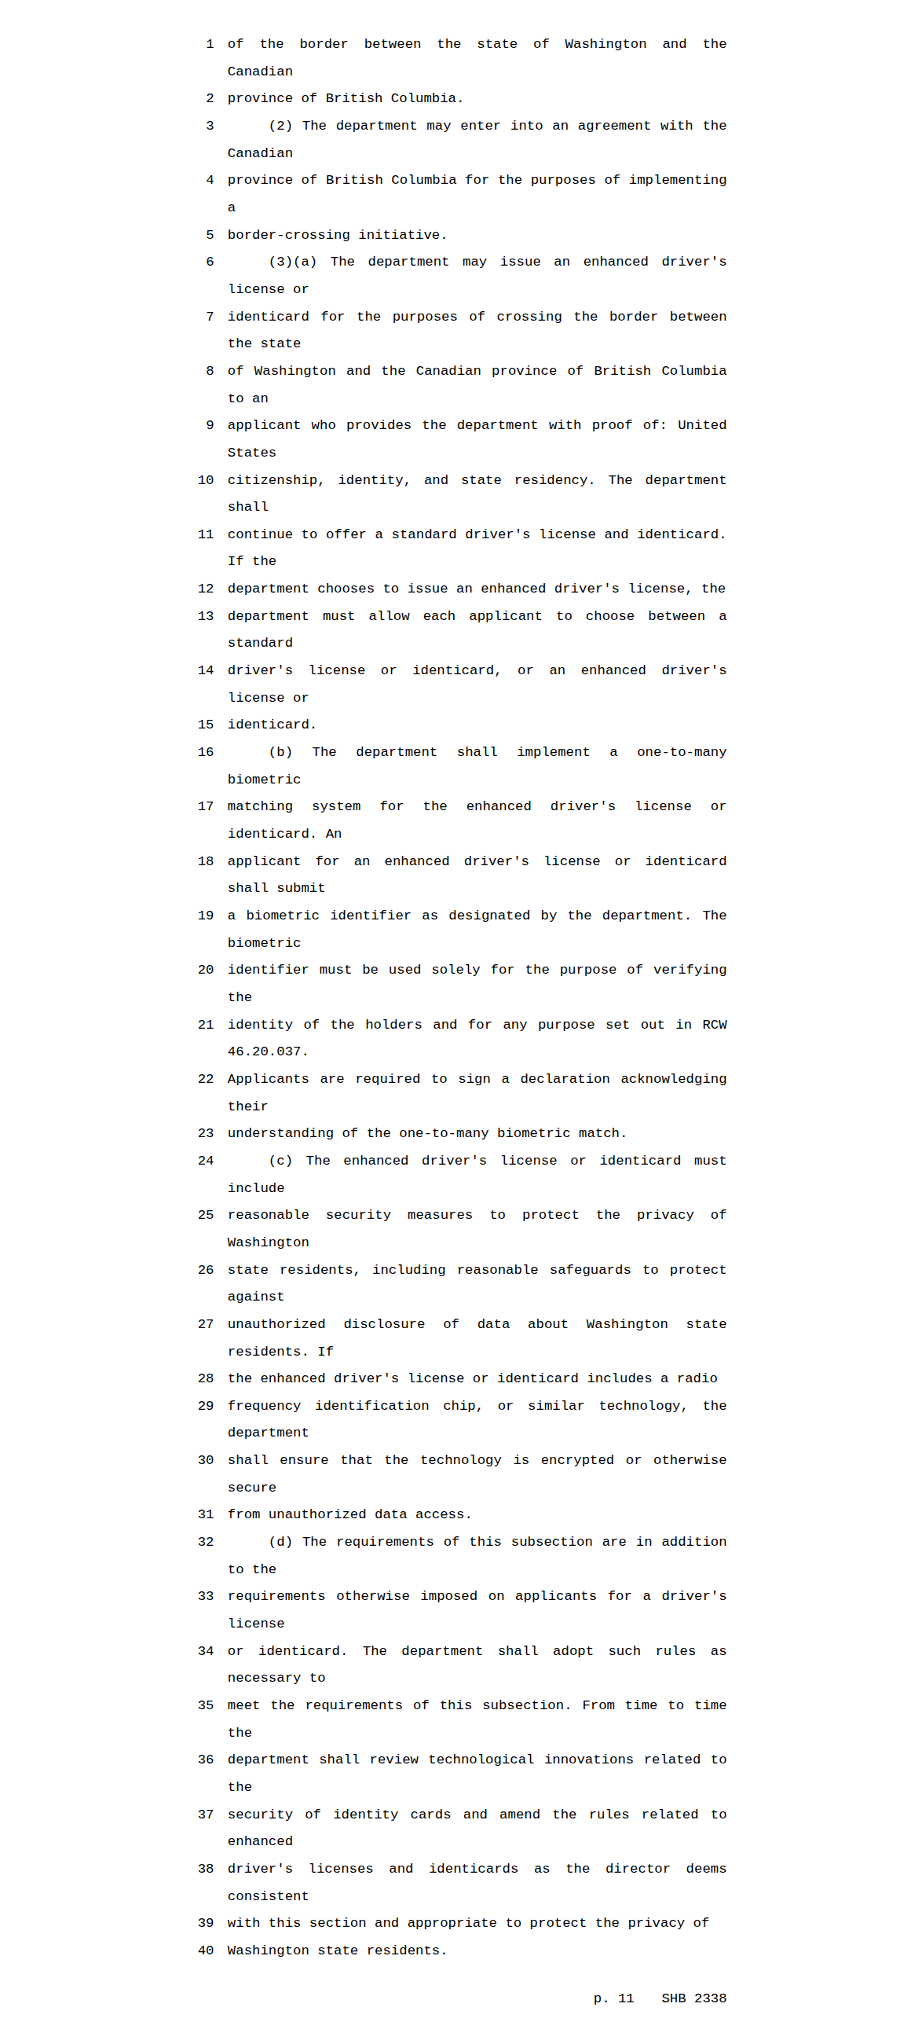of the border between the state of Washington and the Canadian
province of British Columbia.
(2) The department may enter into an agreement with the Canadian
province of British Columbia for the purposes of implementing a
border-crossing initiative.
(3)(a) The department may issue an enhanced driver's license or
identicard for the purposes of crossing the border between the state
of Washington and the Canadian province of British Columbia to an
applicant who provides the department with proof of: United States
citizenship, identity, and state residency. The department shall
continue to offer a standard driver's license and identicard. If the
department chooses to issue an enhanced driver's license, the
department must allow each applicant to choose between a standard
driver's license or identicard, or an enhanced driver's license or
identicard.
(b) The department shall implement a one-to-many biometric
matching system for the enhanced driver's license or identicard. An
applicant for an enhanced driver's license or identicard shall submit
a biometric identifier as designated by the department. The biometric
identifier must be used solely for the purpose of verifying the
identity of the holders and for any purpose set out in RCW 46.20.037.
Applicants are required to sign a declaration acknowledging their
understanding of the one-to-many biometric match.
(c) The enhanced driver's license or identicard must include
reasonable security measures to protect the privacy of Washington
state residents, including reasonable safeguards to protect against
unauthorized disclosure of data about Washington state residents. If
the enhanced driver's license or identicard includes a radio
frequency identification chip, or similar technology, the department
shall ensure that the technology is encrypted or otherwise secure
from unauthorized data access.
(d) The requirements of this subsection are in addition to the
requirements otherwise imposed on applicants for a driver's license
or identicard. The department shall adopt such rules as necessary to
meet the requirements of this subsection. From time to time the
department shall review technological innovations related to the
security of identity cards and amend the rules related to enhanced
driver's licenses and identicards as the director deems consistent
with this section and appropriate to protect the privacy of
Washington state residents.
p. 11 SHB 2338